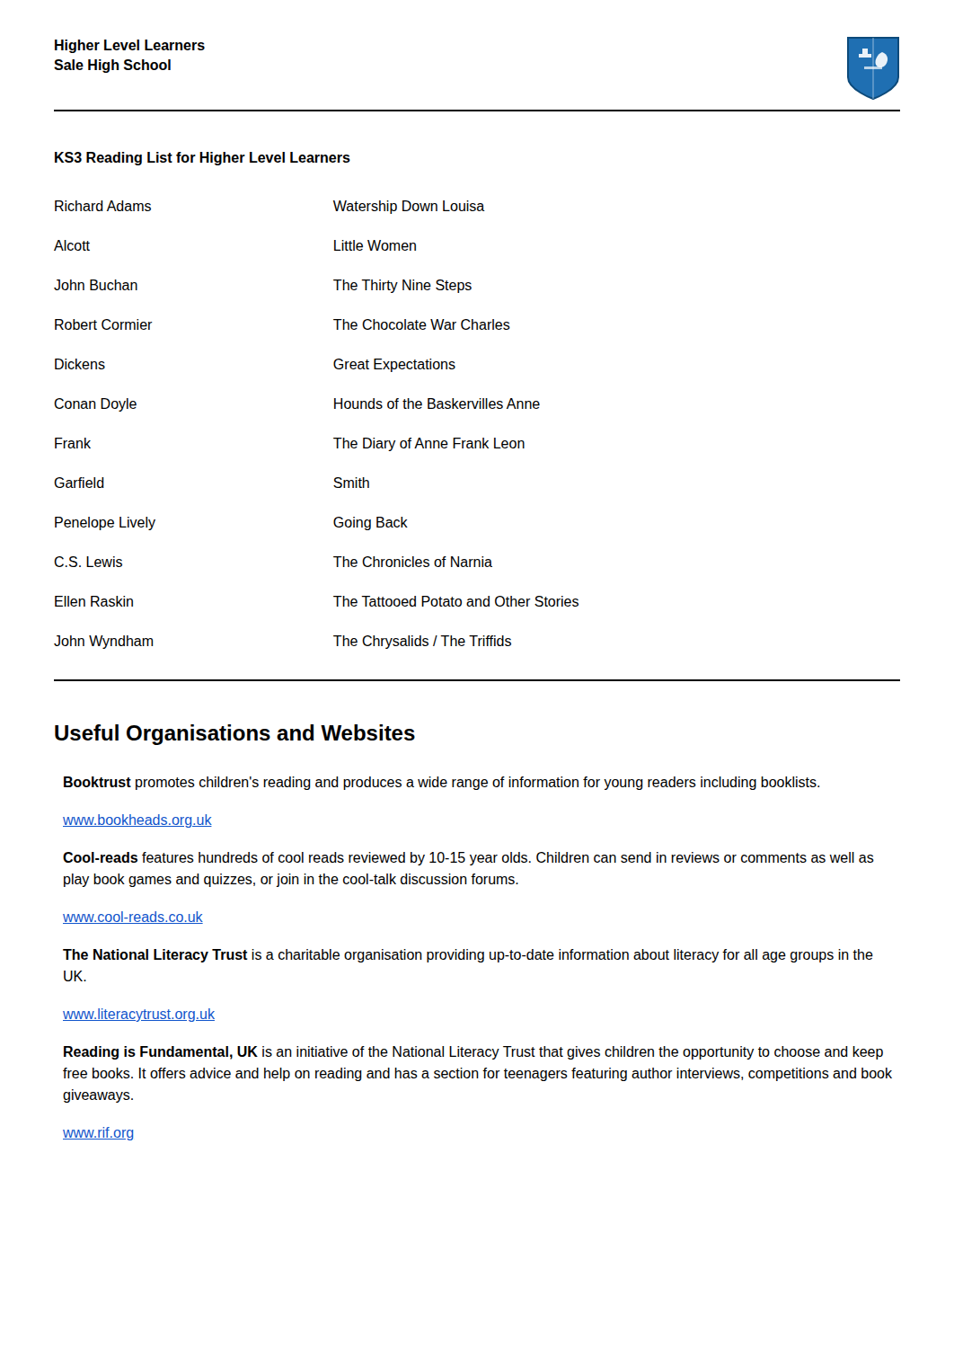Higher Level Learners
Sale High School
KS3 Reading List for Higher Level Learners
| Richard Adams | Watership Down Louisa |
| Alcott | Little Women |
| John Buchan | The Thirty Nine Steps |
| Robert Cormier | The Chocolate War Charles |
| Dickens | Great Expectations |
| Conan Doyle | Hounds of the Baskervilles Anne |
| Frank | The Diary of Anne Frank Leon |
| Garfield | Smith |
| Penelope Lively | Going Back |
| C.S. Lewis | The Chronicles of Narnia |
| Ellen Raskin | The Tattooed Potato and Other Stories |
| John Wyndham | The Chrysalids / The Triffids |
Useful Organisations and Websites
Booktrust promotes children's reading and produces a wide range of information for young readers including booklists.
www.bookheads.org.uk
Cool-reads features hundreds of cool reads reviewed by 10-15 year olds. Children can send in reviews or comments as well as play book games and quizzes, or join in the cool-talk discussion forums.
www.cool-reads.co.uk
The National Literacy Trust is a charitable organisation providing up-to-date information about literacy for all age groups in the UK.
www.literacytrust.org.uk
Reading is Fundamental, UK is an initiative of the National Literacy Trust that gives children the opportunity to choose and keep free books. It offers advice and help on reading and has a section for teenagers featuring author interviews, competitions and book giveaways.
www.rif.org